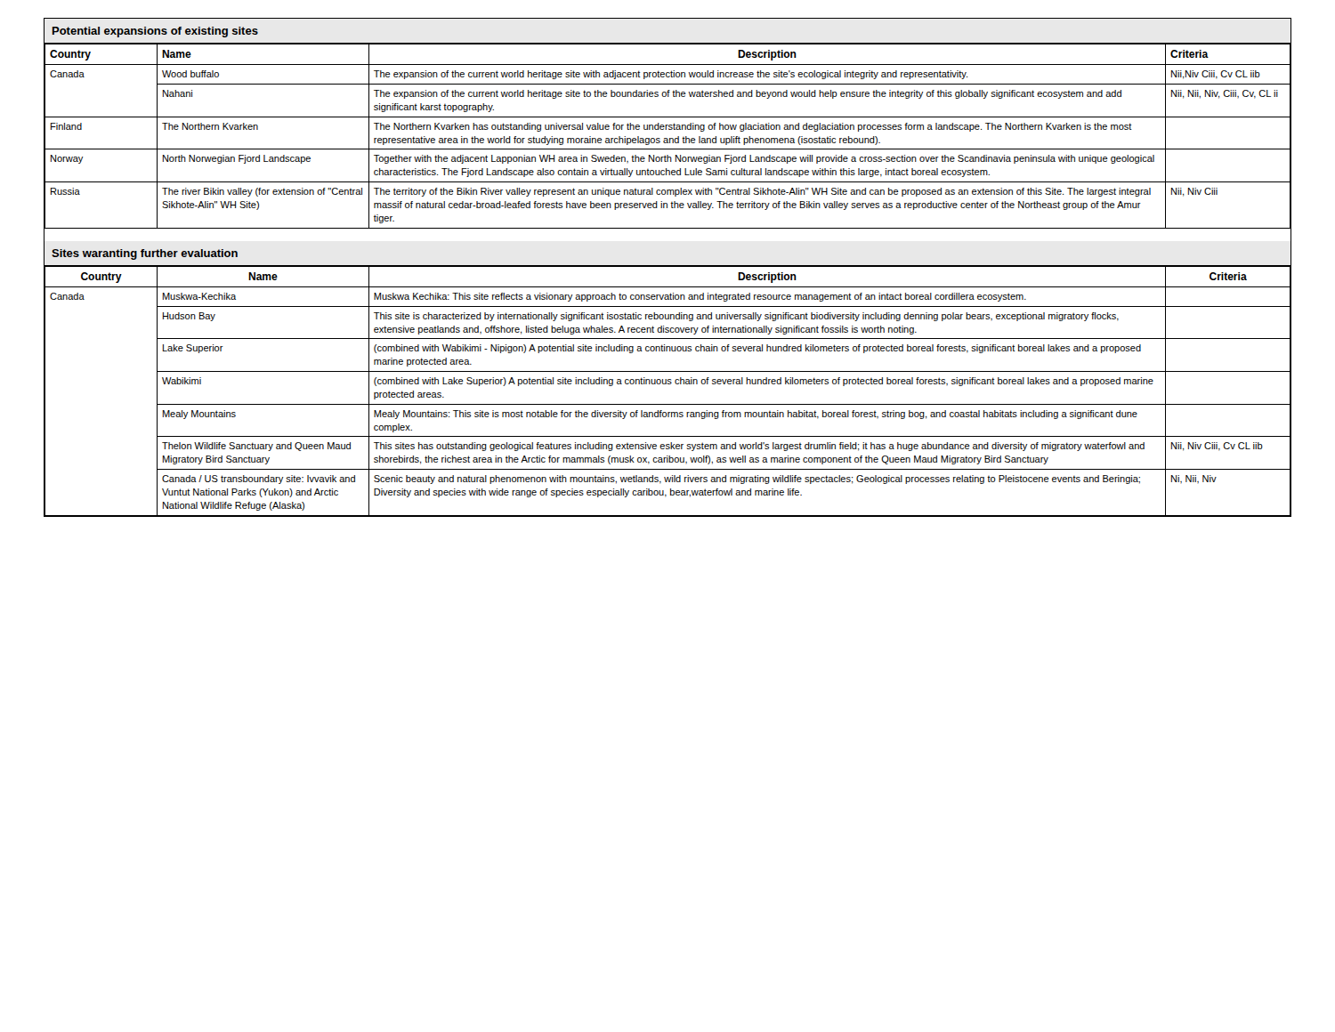Potential expansions of existing sites
| Country | Name | Description | Criteria |
| --- | --- | --- | --- |
| Canada | Wood buffalo | The expansion of the current world heritage site with adjacent protection would increase the site's ecological integrity and representativity. | Nii,Niv Ciii, Cv CL iib |
| Nahani | The expansion of the current world heritage site to the boundaries of the watershed and beyond would help ensure the integrity of this globally significant ecosystem and add significant karst topography. | Nii, Nii, Niv, Ciii, Cv, CL ii |
| Finland | The Northern Kvarken | The Northern Kvarken has outstanding universal value for the understanding of how glaciation and deglaciation processes form a landscape. The Northern Kvarken is the most representative area in the world for studying moraine archipelagos and the land uplift phenomena (isostatic rebound). | |
| Norway | North Norwegian Fjord Landscape | Together with the adjacent Lapponian WH area in Sweden, the North Norwegian Fjord Landscape will provide a cross-section over the Scandinavia peninsula with unique geological characteristics. The Fjord Landscape also contain a virtually untouched Lule Sami cultural landscape within this large, intact boreal ecosystem. | |
| Russia | The river Bikin valley (for extension of "Central Sikhote-Alin" WH Site) | The territory of the Bikin River valley represent an unique natural complex with "Central Sikhote-Alin" WH Site and can be proposed as an extension of this Site. The largest integral massif of natural cedar-broad-leafed forests have been preserved in the valley. The territory of the Bikin valley serves as a reproductive center of the Northeast group of the Amur tiger. | Nii, Niv Ciii |
Sites waranting further evaluation
| Country | Name | Description | Criteria |
| --- | --- | --- | --- |
| Canada | Muskwa-Kechika | Muskwa Kechika: This site reflects a visionary approach to conservation and integrated resource management of an intact boreal cordillera ecosystem. | |
| Hudson Bay | This site is characterized by internationally significant isostatic rebounding and universally significant biodiversity including denning polar bears, exceptional migratory flocks, extensive peatlands and, offshore, listed beluga whales. A recent discovery of internationally significant fossils is worth noting. | |
| Lake Superior | (combined with Wabikimi - Nipigon) A potential site including a continuous chain of several hundred kilometers of protected boreal forests, significant boreal lakes and a proposed marine protected area. | |
| Wabikimi | (combined with Lake Superior) A potential site including a continuous chain of several hundred kilometers of protected boreal forests, significant boreal lakes and a proposed marine protected areas. | |
| Mealy Mountains | Mealy Mountains: This site is most notable for the diversity of landforms ranging from mountain habitat, boreal forest, string bog, and coastal habitats including a significant dune complex. | |
| Thelon Wildlife Sanctuary and Queen Maud Migratory Bird Sanctuary | This sites has outstanding geological features including extensive esker system and world's largest drumlin field; it has a huge abundance and diversity of migratory waterfowl and shorebirds, the richest area in the Arctic for mammals (musk ox, caribou, wolf), as well as a marine component of the Queen Maud Migratory Bird Sanctuary | Nii, Niv Ciii, Cv CL iib |
| Canada / US transboundary site: Ivvavik and Vuntut National Parks (Yukon) and Arctic National Wildlife Refuge (Alaska) | Scenic beauty and natural phenomenon with mountains, wetlands, wild rivers and migrating wildlife spectacles; Geological processes relating to Pleistocene events and Beringia; Diversity and species with wide range of species especially caribou, bear,waterfowl and marine life. | Ni, Nii, Niv |